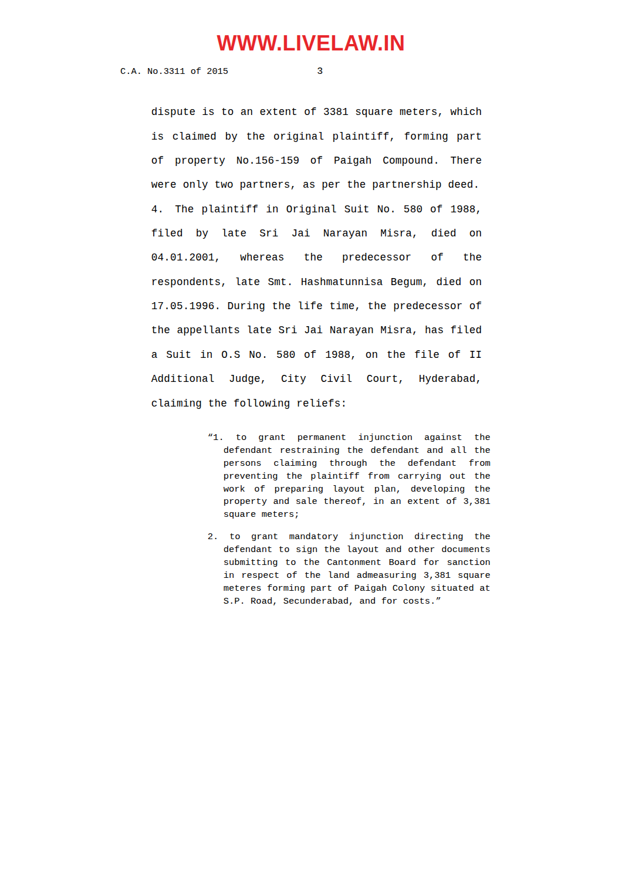WWW.LIVELAW.IN
C.A. No.3311 of 2015
3
dispute is to an extent of 3381 square meters, which is claimed by the original plaintiff, forming part of property No.156-159 of Paigah Compound. There were only two partners, as per the partnership deed.
4. The plaintiff in Original Suit No. 580 of 1988, filed by late Sri Jai Narayan Misra, died on 04.01.2001, whereas the predecessor of the respondents, late Smt. Hashmatunnisa Begum, died on 17.05.1996. During the life time, the predecessor of the appellants late Sri Jai Narayan Misra, has filed a Suit in O.S No. 580 of 1988, on the file of II Additional Judge, City Civil Court, Hyderabad, claiming the following reliefs:
“1. to grant permanent injunction against the defendant restraining the defendant and all the persons claiming through the defendant from preventing the plaintiff from carrying out the work of preparing layout plan, developing the property and sale thereof, in an extent of 3,381 square meters;
2. to grant mandatory injunction directing the defendant to sign the layout and other documents submitting to the Cantonment Board for sanction in respect of the land admeasuring 3,381 square meteres forming part of Paigah Colony situated at S.P. Road, Secunderabad, and for costs.”